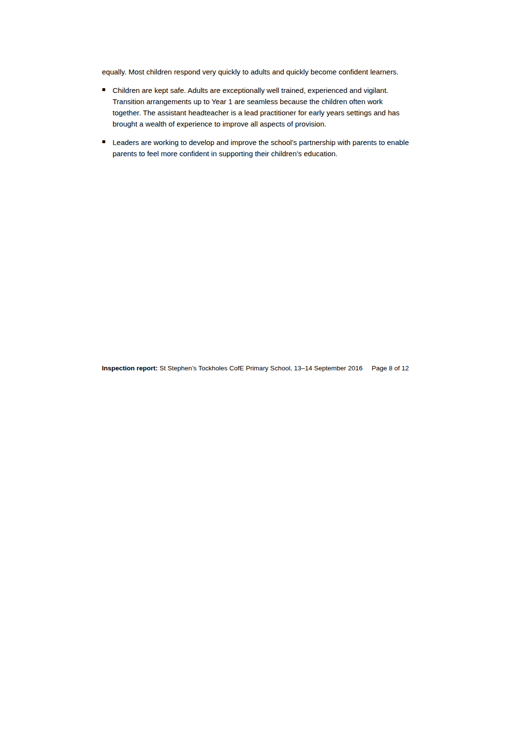Ofsted
equally. Most children respond very quickly to adults and quickly become confident learners.
Children are kept safe. Adults are exceptionally well trained, experienced and vigilant. Transition arrangements up to Year 1 are seamless because the children often work together. The assistant headteacher is a lead practitioner for early years settings and has brought a wealth of experience to improve all aspects of provision.
Leaders are working to develop and improve the school’s partnership with parents to enable parents to feel more confident in supporting their children’s education.
Inspection report: St Stephen’s Tockholes CofE Primary School, 13–14 September 2016 Page 8 of 12